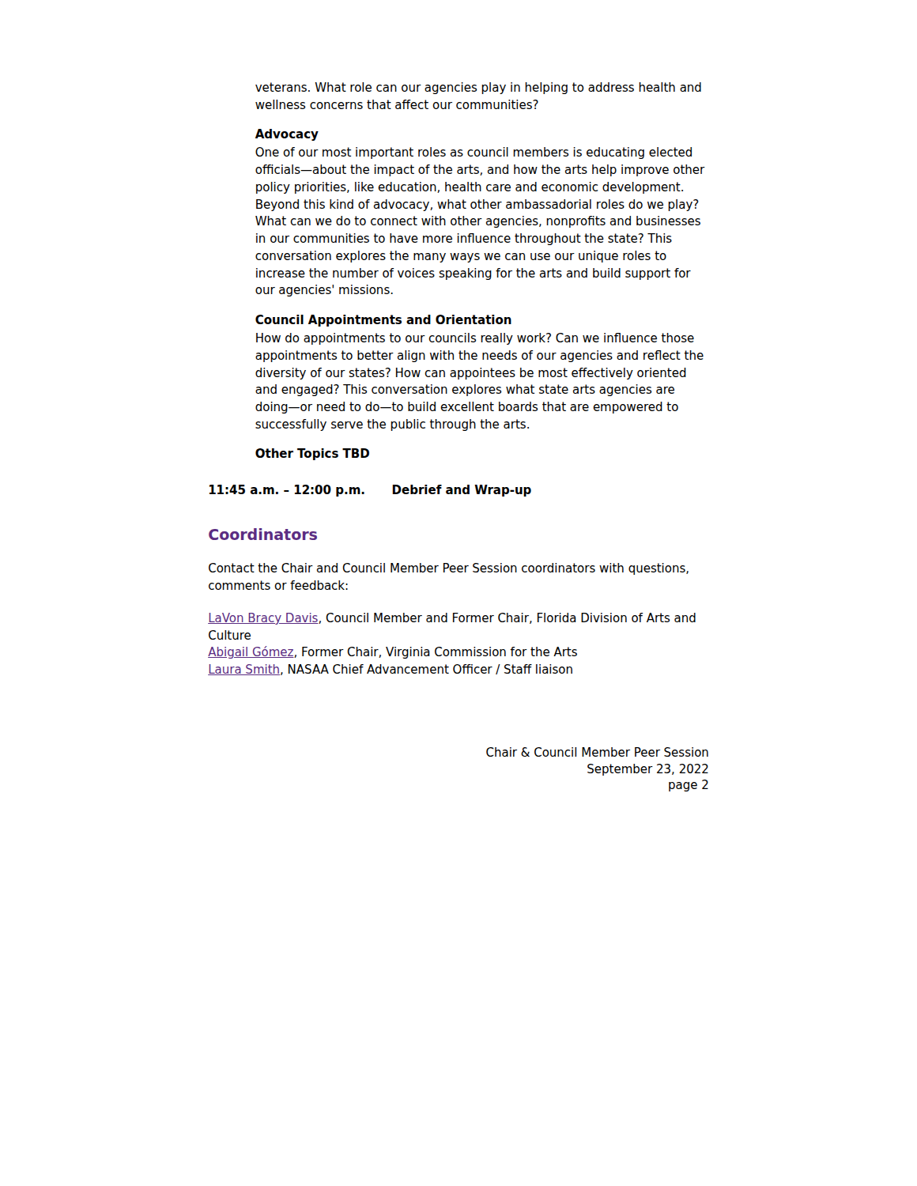veterans. What role can our agencies play in helping to address health and wellness concerns that affect our communities?
Advocacy
One of our most important roles as council members is educating elected officials—about the impact of the arts, and how the arts help improve other policy priorities, like education, health care and economic development. Beyond this kind of advocacy, what other ambassadorial roles do we play? What can we do to connect with other agencies, nonprofits and businesses in our communities to have more influence throughout the state? This conversation explores the many ways we can use our unique roles to increase the number of voices speaking for the arts and build support for our agencies' missions.
Council Appointments and Orientation
How do appointments to our councils really work? Can we influence those appointments to better align with the needs of our agencies and reflect the diversity of our states? How can appointees be most effectively oriented and engaged? This conversation explores what state arts agencies are doing—or need to do—to build excellent boards that are empowered to successfully serve the public through the arts.
Other Topics TBD
11:45 a.m. – 12:00 p.m. Debrief and Wrap-up
Coordinators
Contact the Chair and Council Member Peer Session coordinators with questions, comments or feedback:
LaVon Bracy Davis, Council Member and Former Chair, Florida Division of Arts and Culture
Abigail Gómez, Former Chair, Virginia Commission for the Arts
Laura Smith, NASAA Chief Advancement Officer / Staff liaison
Chair & Council Member Peer Session
September 23, 2022
page 2